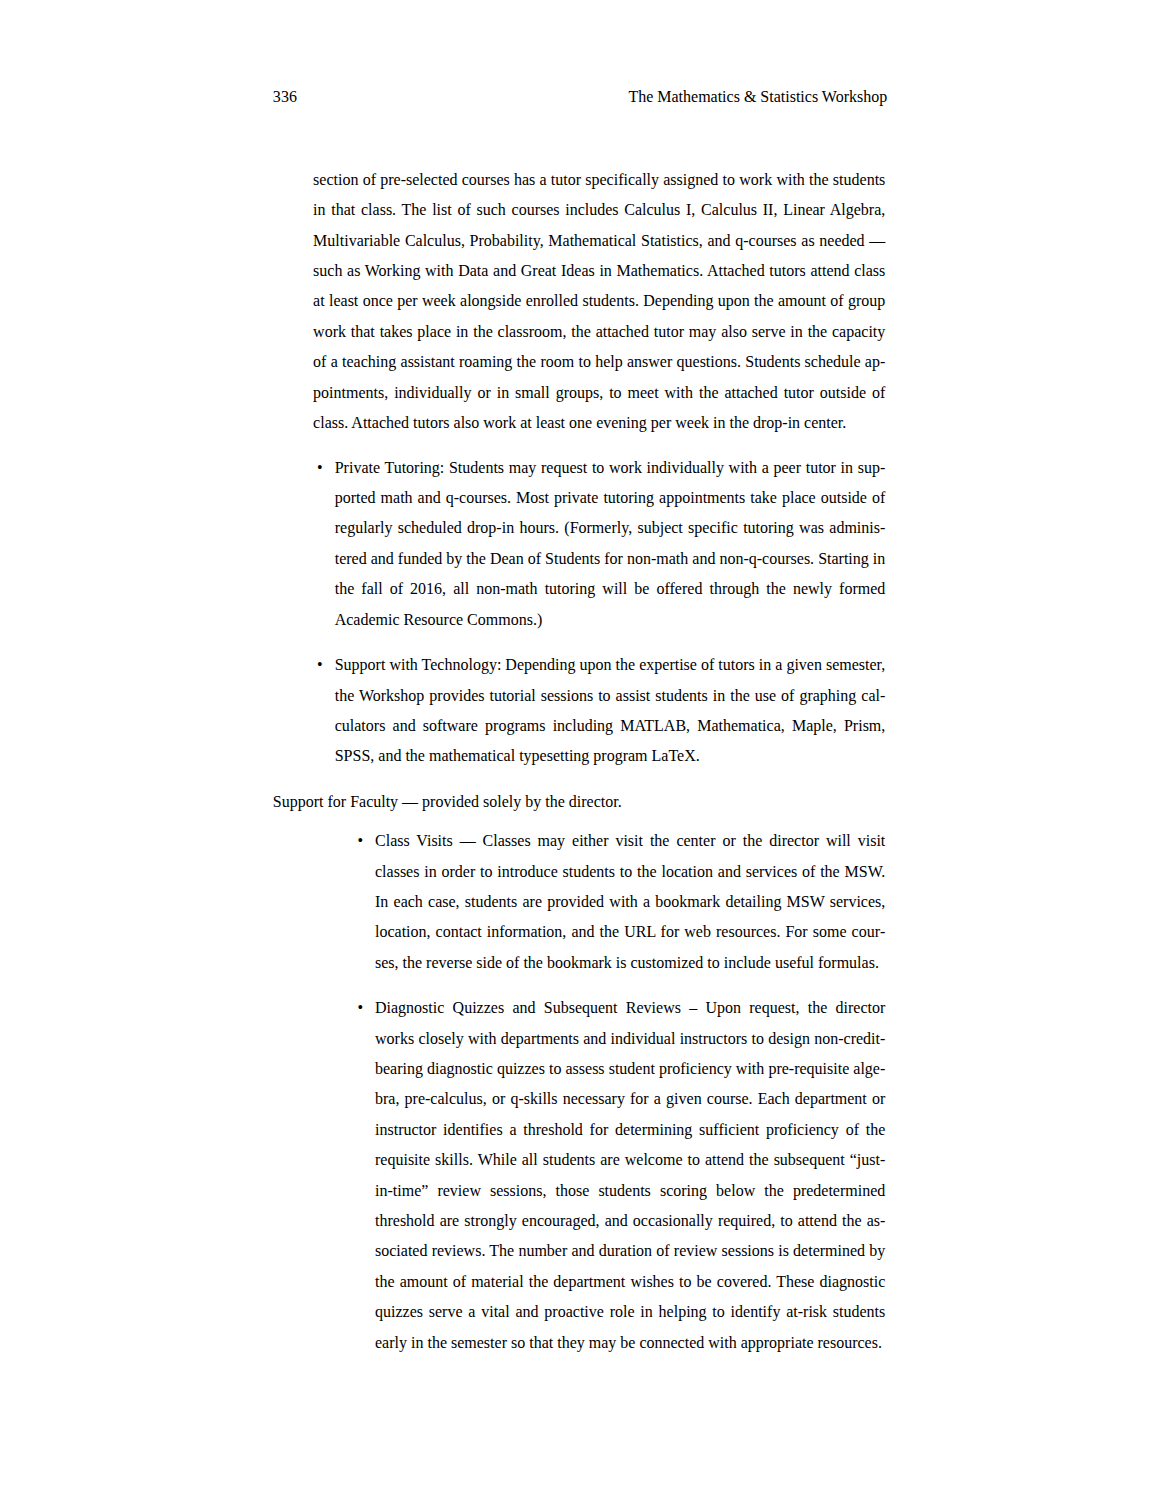336 The Mathematics & Statistics Workshop
section of pre-selected courses has a tutor specifically assigned to work with the students in that class. The list of such courses includes Calculus I, Calculus II, Linear Algebra, Multivariable Calculus, Probability, Mathematical Statistics, and q-courses as needed — such as Working with Data and Great Ideas in Mathematics. Attached tutors attend class at least once per week alongside enrolled students. Depending upon the amount of group work that takes place in the classroom, the attached tutor may also serve in the capacity of a teaching assistant roaming the room to help answer questions. Students schedule appointments, individually or in small groups, to meet with the attached tutor outside of class. Attached tutors also work at least one evening per week in the drop-in center.
Private Tutoring: Students may request to work individually with a peer tutor in supported math and q-courses. Most private tutoring appointments take place outside of regularly scheduled drop-in hours. (Formerly, subject specific tutoring was administered and funded by the Dean of Students for non-math and non-q-courses. Starting in the fall of 2016, all non-math tutoring will be offered through the newly formed Academic Resource Commons.)
Support with Technology: Depending upon the expertise of tutors in a given semester, the Workshop provides tutorial sessions to assist students in the use of graphing calculators and software programs including MATLAB, Mathematica, Maple, Prism, SPSS, and the mathematical typesetting program LaTeX.
Support for Faculty — provided solely by the director.
Class Visits — Classes may either visit the center or the director will visit classes in order to introduce students to the location and services of the MSW. In each case, students are provided with a bookmark detailing MSW services, location, contact information, and the URL for web resources. For some courses, the reverse side of the bookmark is customized to include useful formulas.
Diagnostic Quizzes and Subsequent Reviews – Upon request, the director works closely with departments and individual instructors to design non-credit-bearing diagnostic quizzes to assess student proficiency with pre-requisite algebra, pre-calculus, or q-skills necessary for a given course. Each department or instructor identifies a threshold for determining sufficient proficiency of the requisite skills. While all students are welcome to attend the subsequent “just-in-time” review sessions, those students scoring below the predetermined threshold are strongly encouraged, and occasionally required, to attend the associated reviews. The number and duration of review sessions is determined by the amount of material the department wishes to be covered. These diagnostic quizzes serve a vital and proactive role in helping to identify at-risk students early in the semester so that they may be connected with appropriate resources.